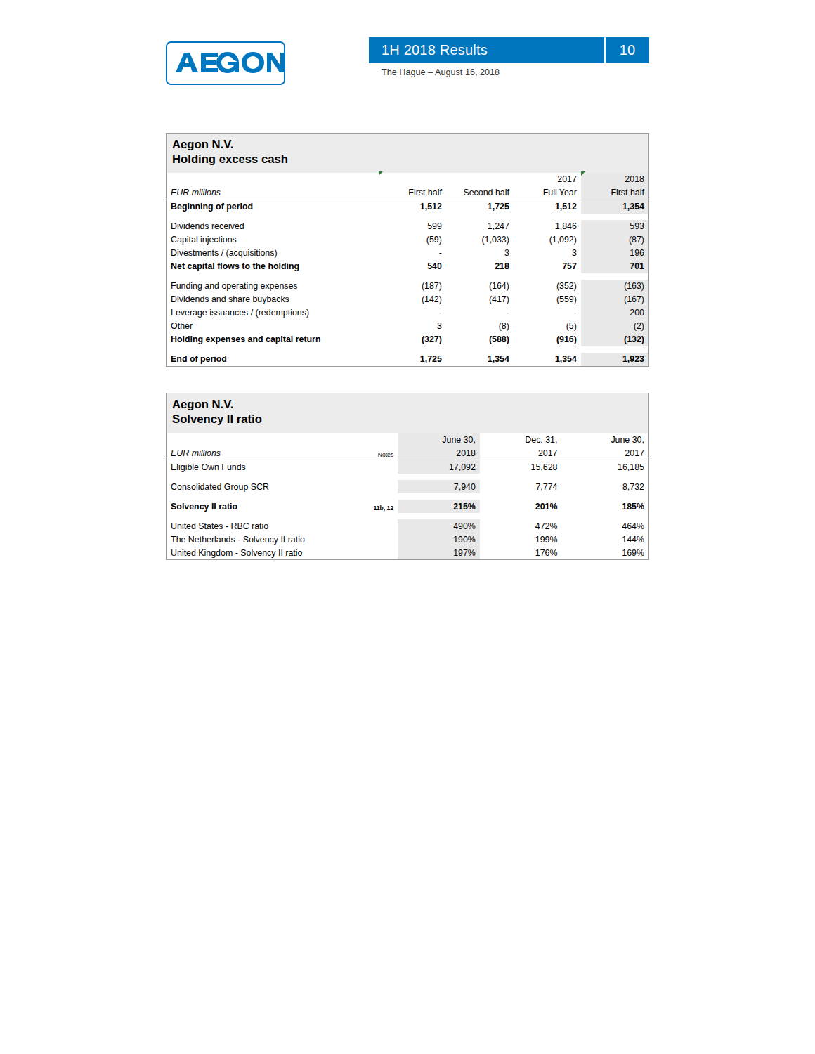1H 2018 Results
10
The Hague – August 16, 2018
Aegon N.V. Holding excess cash
| | 2017 | 2018 |
| --- | --- | --- |
| EUR millions | First half | Second half | Full Year | First half |
| Beginning of period | 1,512 | 1,725 | 1,512 | 1,354 |
| Dividends received | 599 | 1,247 | 1,846 | 593 |
| Capital injections | (59) | (1,033) | (1,092) | (87) |
| Divestments / (acquisitions) | - | 3 | 3 | 196 |
| Net capital flows to the holding | 540 | 218 | 757 | 701 |
| Funding and operating expenses | (187) | (164) | (352) | (163) |
| Dividends and share buybacks | (142) | (417) | (559) | (167) |
| Leverage issuances / (redemptions) | - | - | - | 200 |
| Other | 3 | (8) | (5) | (2) |
| Holding expenses and capital return | (327) | (588) | (916) | (132) |
| End of period | 1,725 | 1,354 | 1,354 | 1,923 |
Aegon N.V. Solvency II ratio
| | | June 30, | Dec. 31, | June 30, |
| --- | --- | --- | --- | --- |
| EUR millions | Notes | 2018 | 2017 | 2017 |
| Eligible Own Funds | | 17,092 | 15,628 | 16,185 |
| Consolidated Group SCR | | 7,940 | 7,774 | 8,732 |
| Solvency II ratio | 11b, 12 | 215% | 201% | 185% |
| United States - RBC ratio | | 490% | 472% | 464% |
| The Netherlands - Solvency II ratio | | 190% | 199% | 144% |
| United Kingdom - Solvency II ratio | | 197% | 176% | 169% |